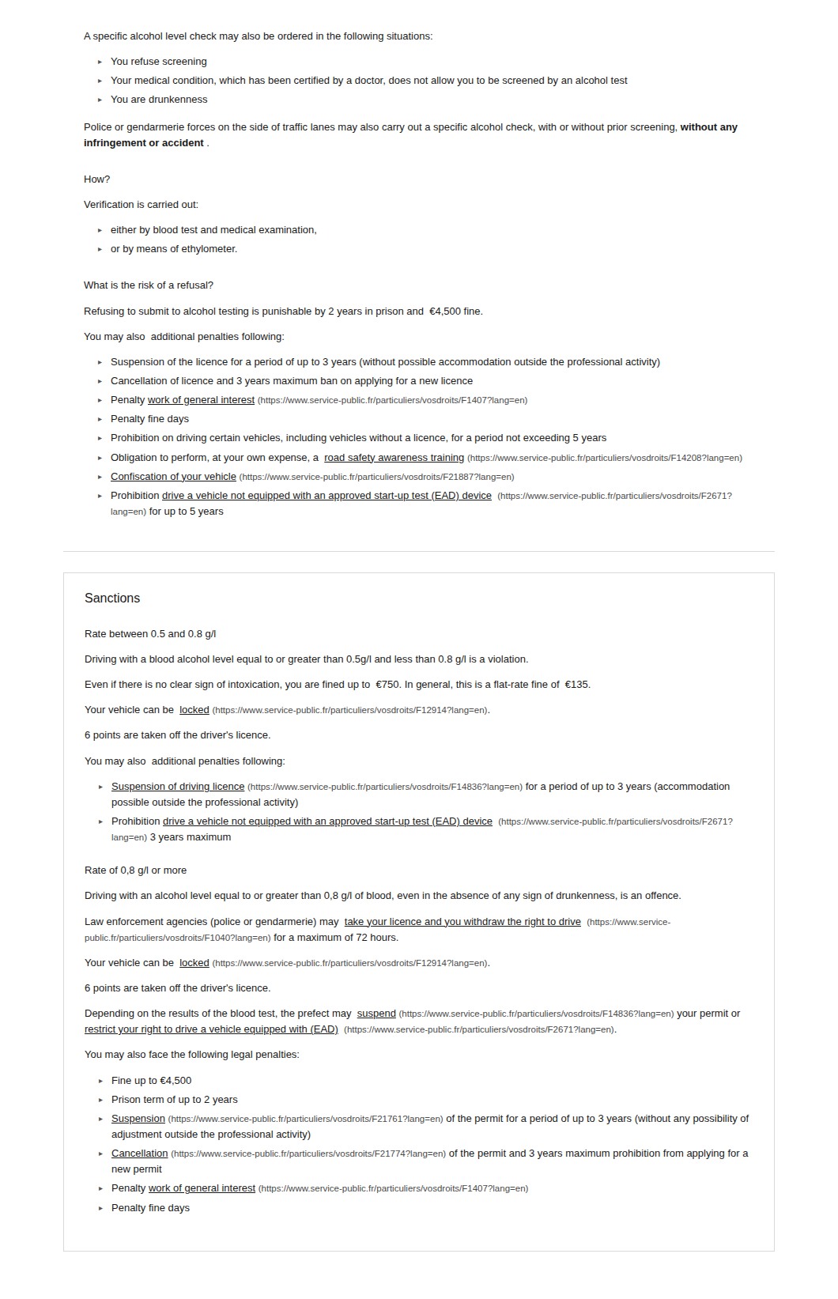A specific alcohol level check may also be ordered in the following situations:
You refuse screening
Your medical condition, which has been certified by a doctor, does not allow you to be screened by an alcohol test
You are drunkenness
Police or gendarmerie forces on the side of traffic lanes may also carry out a specific alcohol check, with or without prior screening, without any infringement or accident .
How?
Verification is carried out:
either by blood test and medical examination,
or by means of ethylometer.
What is the risk of a refusal?
Refusing to submit to alcohol testing is punishable by 2 years in prison and €4,500 fine.
You may also additional penalties following:
Suspension of the licence for a period of up to 3 years (without possible accommodation outside the professional activity)
Cancellation of licence and 3 years maximum ban on applying for a new licence
Penalty work of general interest (https://www.service-public.fr/particuliers/vosdroits/F1407?lang=en)
Penalty fine days
Prohibition on driving certain vehicles, including vehicles without a licence, for a period not exceeding 5 years
Obligation to perform, at your own expense, a road safety awareness training (https://www.service-public.fr/particuliers/vosdroits/F14208?lang=en)
Confiscation of your vehicle (https://www.service-public.fr/particuliers/vosdroits/F21887?lang=en)
Prohibition drive a vehicle not equipped with an approved start-up test (EAD) device (https://www.service-public.fr/particuliers/vosdroits/F2671?lang=en) for up to 5 years
Sanctions
Rate between 0.5 and 0.8 g/l
Driving with a blood alcohol level equal to or greater than 0.5g/l and less than 0.8 g/l is a violation.
Even if there is no clear sign of intoxication, you are fined up to €750. In general, this is a flat-rate fine of €135.
Your vehicle can be locked (https://www.service-public.fr/particuliers/vosdroits/F12914?lang=en).
6 points are taken off the driver's licence.
You may also additional penalties following:
Suspension of driving licence (https://www.service-public.fr/particuliers/vosdroits/F14836?lang=en) for a period of up to 3 years (accommodation possible outside the professional activity)
Prohibition drive a vehicle not equipped with an approved start-up test (EAD) device (https://www.service-public.fr/particuliers/vosdroits/F2671?lang=en) 3 years maximum
Rate of 0,8 g/l or more
Driving with an alcohol level equal to or greater than 0,8 g/l of blood, even in the absence of any sign of drunkenness, is an offence.
Law enforcement agencies (police or gendarmerie) may take your licence and you withdraw the right to drive (https://www.service-public.fr/particuliers/vosdroits/F1040?lang=en) for a maximum of 72 hours.
Your vehicle can be locked (https://www.service-public.fr/particuliers/vosdroits/F12914?lang=en).
6 points are taken off the driver's licence.
Depending on the results of the blood test, the prefect may suspend (https://www.service-public.fr/particuliers/vosdroits/F14836?lang=en) your permit or restrict your right to drive a vehicle equipped with (EAD) (https://www.service-public.fr/particuliers/vosdroits/F2671?lang=en).
You may also face the following legal penalties:
Fine up to €4,500
Prison term of up to 2 years
Suspension (https://www.service-public.fr/particuliers/vosdroits/F21761?lang=en) of the permit for a period of up to 3 years (without any possibility of adjustment outside the professional activity)
Cancellation (https://www.service-public.fr/particuliers/vosdroits/F21774?lang=en) of the permit and 3 years maximum prohibition from applying for a new permit
Penalty work of general interest (https://www.service-public.fr/particuliers/vosdroits/F1407?lang=en)
Penalty fine days